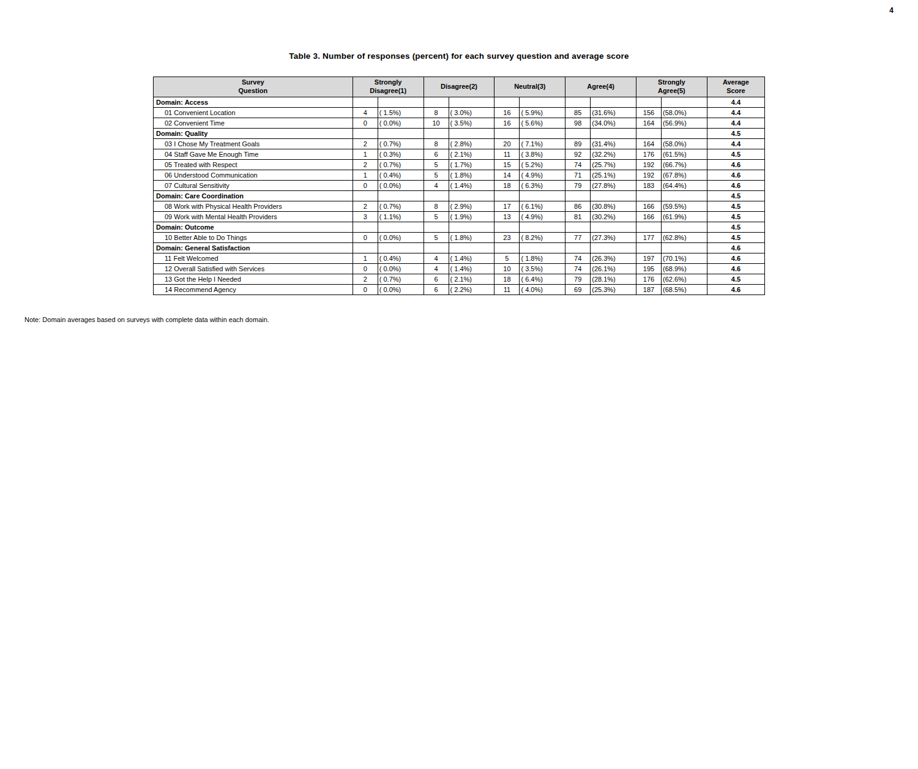4
Table 3. Number of responses (percent) for each survey question and average score
| Survey Question | Strongly Disagree(1) | Disagree(2) | Neutral(3) | Agree(4) | Strongly Agree(5) | Average Score |
| --- | --- | --- | --- | --- | --- | --- |
| Domain: Access | | | | | | | | | | | 4.4 |
| 01 Convenient Location | 4 | ( 1.5%) | 8 | ( 3.0%) | 16 | ( 5.9%) | 85 | (31.6%) | 156 | (58.0%) | 4.4 |
| 02 Convenient Time | 0 | ( 0.0%) | 10 | ( 3.5%) | 16 | ( 5.6%) | 98 | (34.0%) | 164 | (56.9%) | 4.4 |
| Domain: Quality | | | | | | | | | | | 4.5 |
| 03 I Chose My Treatment Goals | 2 | ( 0.7%) | 8 | ( 2.8%) | 20 | ( 7.1%) | 89 | (31.4%) | 164 | (58.0%) | 4.4 |
| 04 Staff Gave Me Enough Time | 1 | ( 0.3%) | 6 | ( 2.1%) | 11 | ( 3.8%) | 92 | (32.2%) | 176 | (61.5%) | 4.5 |
| 05 Treated with Respect | 2 | ( 0.7%) | 5 | ( 1.7%) | 15 | ( 5.2%) | 74 | (25.7%) | 192 | (66.7%) | 4.6 |
| 06 Understood Communication | 1 | ( 0.4%) | 5 | ( 1.8%) | 14 | ( 4.9%) | 71 | (25.1%) | 192 | (67.8%) | 4.6 |
| 07 Cultural Sensitivity | 0 | ( 0.0%) | 4 | ( 1.4%) | 18 | ( 6.3%) | 79 | (27.8%) | 183 | (64.4%) | 4.6 |
| Domain: Care Coordination | | | | | | | | | | | 4.5 |
| 08 Work with Physical Health Providers | 2 | ( 0.7%) | 8 | ( 2.9%) | 17 | ( 6.1%) | 86 | (30.8%) | 166 | (59.5%) | 4.5 |
| 09 Work with Mental Health Providers | 3 | ( 1.1%) | 5 | ( 1.9%) | 13 | ( 4.9%) | 81 | (30.2%) | 166 | (61.9%) | 4.5 |
| Domain: Outcome | | | | | | | | | | | 4.5 |
| 10 Better Able to Do Things | 0 | ( 0.0%) | 5 | ( 1.8%) | 23 | ( 8.2%) | 77 | (27.3%) | 177 | (62.8%) | 4.5 |
| Domain: General Satisfaction | | | | | | | | | | | 4.6 |
| 11 Felt Welcomed | 1 | ( 0.4%) | 4 | ( 1.4%) | 5 | ( 1.8%) | 74 | (26.3%) | 197 | (70.1%) | 4.6 |
| 12 Overall Satisfied with Services | 0 | ( 0.0%) | 4 | ( 1.4%) | 10 | ( 3.5%) | 74 | (26.1%) | 195 | (68.9%) | 4.6 |
| 13 Got the Help I Needed | 2 | ( 0.7%) | 6 | ( 2.1%) | 18 | ( 6.4%) | 79 | (28.1%) | 176 | (62.6%) | 4.5 |
| 14 Recommend Agency | 0 | ( 0.0%) | 6 | ( 2.2%) | 11 | ( 4.0%) | 69 | (25.3%) | 187 | (68.5%) | 4.6 |
Note: Domain averages based on surveys with complete data within each domain.